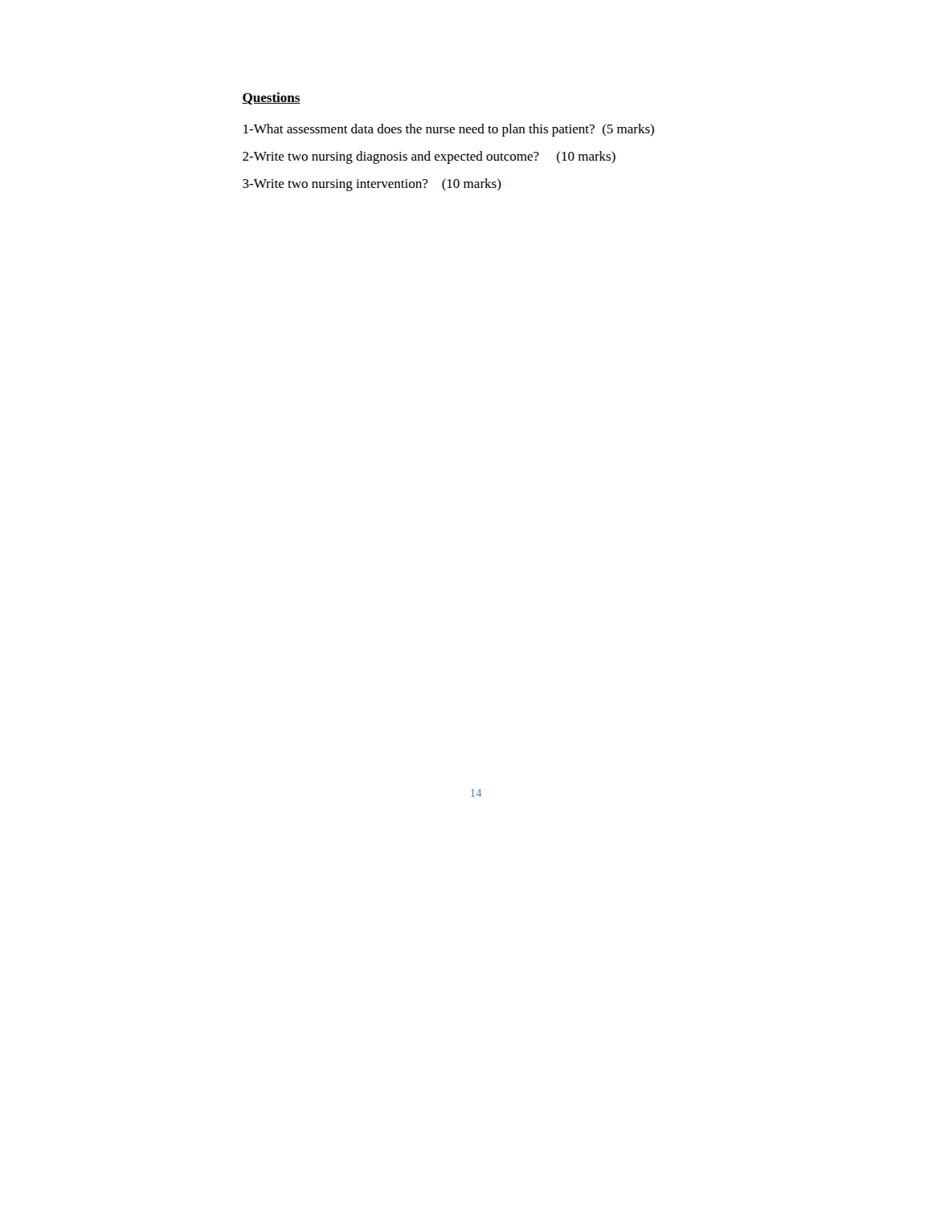Questions
1-What assessment data does the nurse need to plan this patient? (5 marks)
2-Write two nursing diagnosis and expected outcome? (10 marks)
3-Write two nursing intervention? (10 marks)
14